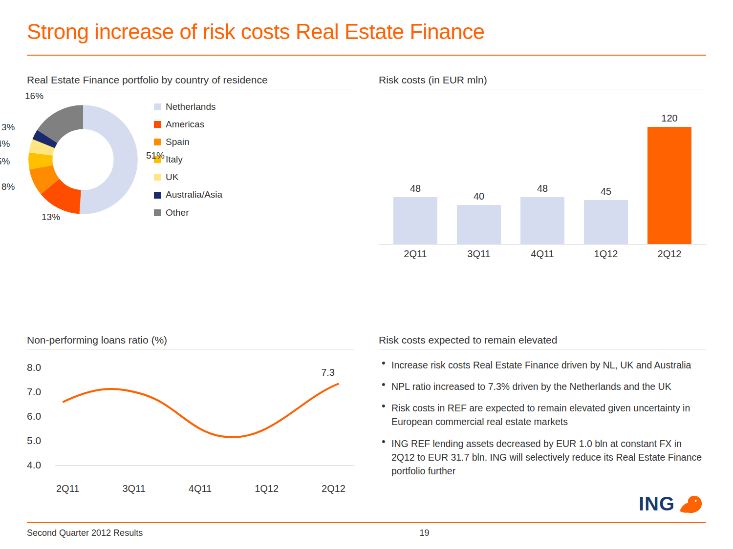Strong increase of risk costs Real Estate Finance
Real Estate Finance portfolio by country of residence
16% 3% 4% 5% 8% 13% 51%
Netherlands
Americas
Spain
Italy
UK
Australia/Asia
Other
Risk costs (in EUR mln)
48
40
48
45
120
2Q113Q114Q111Q122Q12
Non-performing loans ratio (%)
7.3 8.0 7.0 6.0 5.0 4.0
2Q113Q114Q111Q122Q12
Risk costs expected to remain elevated
Increase risk costs Real Estate Finance driven by NL, UK and Australia
NPL ratio increased to 7.3% driven by the Netherlands and the UK
Risk costs in REF are expected to remain elevated given uncertainty in European commercial real estate markets
ING REF lending assets decreased by EUR 1.0 bln at constant FX in 2Q12 to EUR 31.7 bln. ING will selectively reduce its Real Estate Finance portfolio further
ING
Second Quarter 2012 Results 19